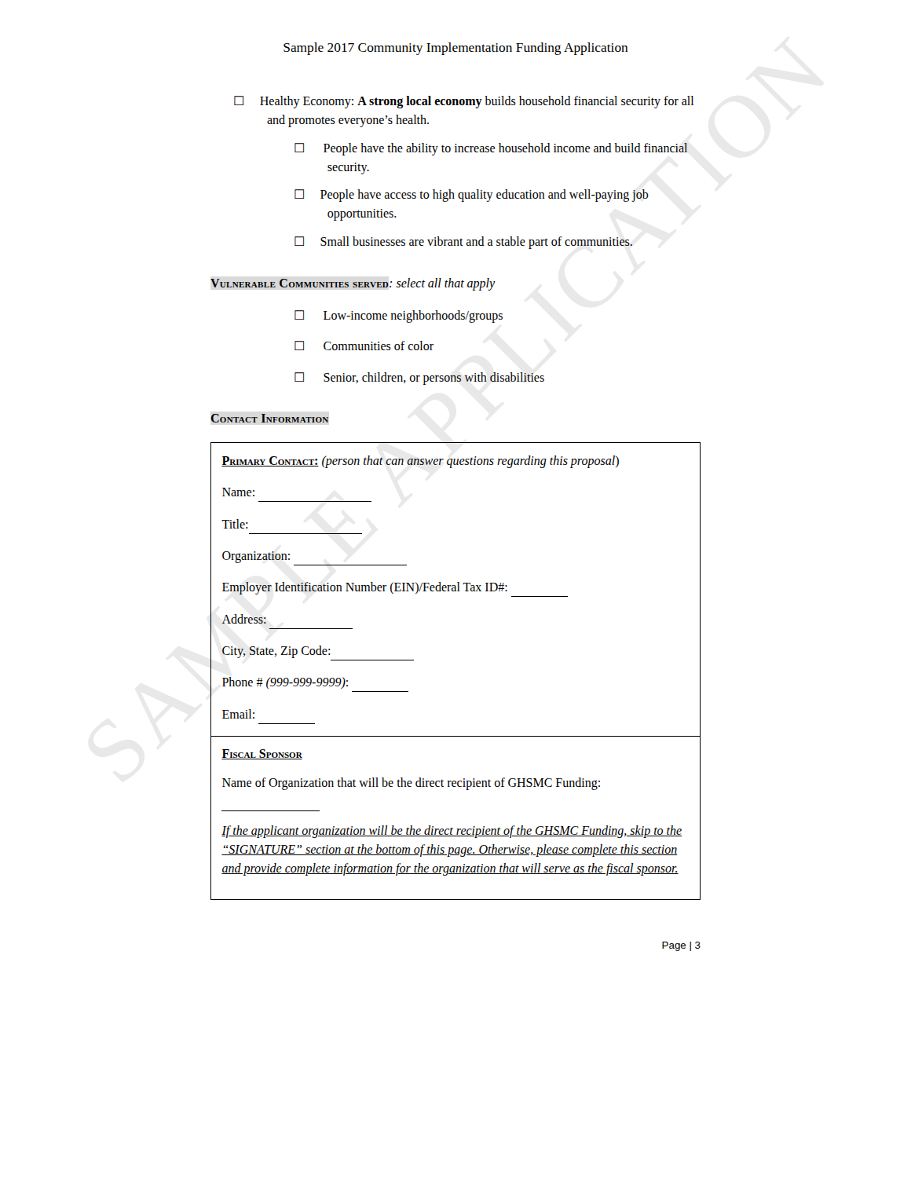SAMPLE APPLICATION
Sample 2017 Community Implementation Funding Application
☐ Healthy Economy: A strong local economy builds household financial security for all and promotes everyone’s health.
☐ People have the ability to increase household income and build financial security.
☐ People have access to high quality education and well-paying job opportunities.
☐ Small businesses are vibrant and a stable part of communities.
Vulnerable Communities served: select all that apply
☐ Low-income neighborhoods/groups
☐ Communities of color
☐ Senior, children, or persons with disabilities
Contact Information
Primary Contact: (person that can answer questions regarding this proposal)
Name:
Title:
Organization:
Employer Identification Number (EIN)/Federal Tax ID#:
Address:
City, State, Zip Code:
Phone # (999-999-9999):
Email:
Fiscal Sponsor
Name of Organization that will be the direct recipient of GHSMC Funding:
If the applicant organization will be the direct recipient of the GHSMC Funding, skip to the “SIGNATURE” section at the bottom of this page. Otherwise, please complete this section and provide complete information for the organization that will serve as the fiscal sponsor.
Page | 3